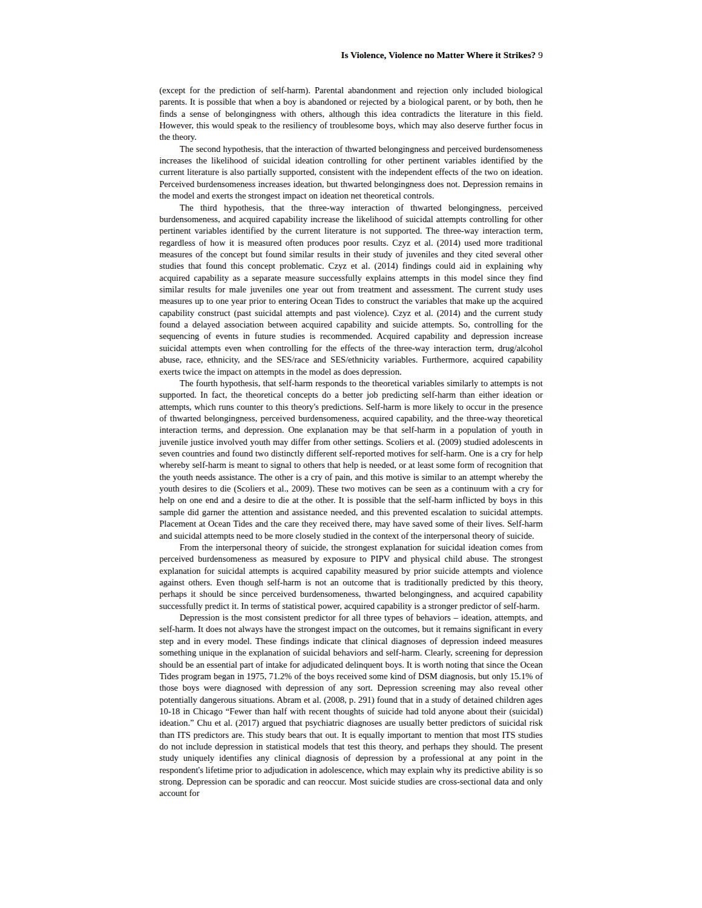Is Violence, Violence no Matter Where it Strikes? 9
(except for the prediction of self-harm). Parental abandonment and rejection only included biological parents. It is possible that when a boy is abandoned or rejected by a biological parent, or by both, then he finds a sense of belongingness with others, although this idea contradicts the literature in this field. However, this would speak to the resiliency of troublesome boys, which may also deserve further focus in the theory.
The second hypothesis, that the interaction of thwarted belongingness and perceived burdensomeness increases the likelihood of suicidal ideation controlling for other pertinent variables identified by the current literature is also partially supported, consistent with the independent effects of the two on ideation. Perceived burdensomeness increases ideation, but thwarted belongingness does not. Depression remains in the model and exerts the strongest impact on ideation net theoretical controls.
The third hypothesis, that the three-way interaction of thwarted belongingness, perceived burdensomeness, and acquired capability increase the likelihood of suicidal attempts controlling for other pertinent variables identified by the current literature is not supported. The three-way interaction term, regardless of how it is measured often produces poor results. Czyz et al. (2014) used more traditional measures of the concept but found similar results in their study of juveniles and they cited several other studies that found this concept problematic. Czyz et al. (2014) findings could aid in explaining why acquired capability as a separate measure successfully explains attempts in this model since they find similar results for male juveniles one year out from treatment and assessment. The current study uses measures up to one year prior to entering Ocean Tides to construct the variables that make up the acquired capability construct (past suicidal attempts and past violence). Czyz et al. (2014) and the current study found a delayed association between acquired capability and suicide attempts. So, controlling for the sequencing of events in future studies is recommended. Acquired capability and depression increase suicidal attempts even when controlling for the effects of the three-way interaction term, drug/alcohol abuse, race, ethnicity, and the SES/race and SES/ethnicity variables. Furthermore, acquired capability exerts twice the impact on attempts in the model as does depression.
The fourth hypothesis, that self-harm responds to the theoretical variables similarly to attempts is not supported. In fact, the theoretical concepts do a better job predicting self-harm than either ideation or attempts, which runs counter to this theory's predictions. Self-harm is more likely to occur in the presence of thwarted belongingness, perceived burdensomeness, acquired capability, and the three-way theoretical interaction terms, and depression. One explanation may be that self-harm in a population of youth in juvenile justice involved youth may differ from other settings. Scoliers et al. (2009) studied adolescents in seven countries and found two distinctly different self-reported motives for self-harm. One is a cry for help whereby self-harm is meant to signal to others that help is needed, or at least some form of recognition that the youth needs assistance. The other is a cry of pain, and this motive is similar to an attempt whereby the youth desires to die (Scoliers et al., 2009). These two motives can be seen as a continuum with a cry for help on one end and a desire to die at the other. It is possible that the self-harm inflicted by boys in this sample did garner the attention and assistance needed, and this prevented escalation to suicidal attempts. Placement at Ocean Tides and the care they received there, may have saved some of their lives. Self-harm and suicidal attempts need to be more closely studied in the context of the interpersonal theory of suicide.
From the interpersonal theory of suicide, the strongest explanation for suicidal ideation comes from perceived burdensomeness as measured by exposure to PIPV and physical child abuse. The strongest explanation for suicidal attempts is acquired capability measured by prior suicide attempts and violence against others. Even though self-harm is not an outcome that is traditionally predicted by this theory, perhaps it should be since perceived burdensomeness, thwarted belongingness, and acquired capability successfully predict it. In terms of statistical power, acquired capability is a stronger predictor of self-harm.
Depression is the most consistent predictor for all three types of behaviors – ideation, attempts, and self-harm. It does not always have the strongest impact on the outcomes, but it remains significant in every step and in every model. These findings indicate that clinical diagnoses of depression indeed measures something unique in the explanation of suicidal behaviors and self-harm. Clearly, screening for depression should be an essential part of intake for adjudicated delinquent boys. It is worth noting that since the Ocean Tides program began in 1975, 71.2% of the boys received some kind of DSM diagnosis, but only 15.1% of those boys were diagnosed with depression of any sort. Depression screening may also reveal other potentially dangerous situations. Abram et al. (2008, p. 291) found that in a study of detained children ages 10-18 in Chicago “Fewer than half with recent thoughts of suicide had told anyone about their (suicidal) ideation.” Chu et al. (2017) argued that psychiatric diagnoses are usually better predictors of suicidal risk than ITS predictors are. This study bears that out. It is equally important to mention that most ITS studies do not include depression in statistical models that test this theory, and perhaps they should. The present study uniquely identifies any clinical diagnosis of depression by a professional at any point in the respondent's lifetime prior to adjudication in adolescence, which may explain why its predictive ability is so strong. Depression can be sporadic and can reoccur. Most suicide studies are cross-sectional data and only account for